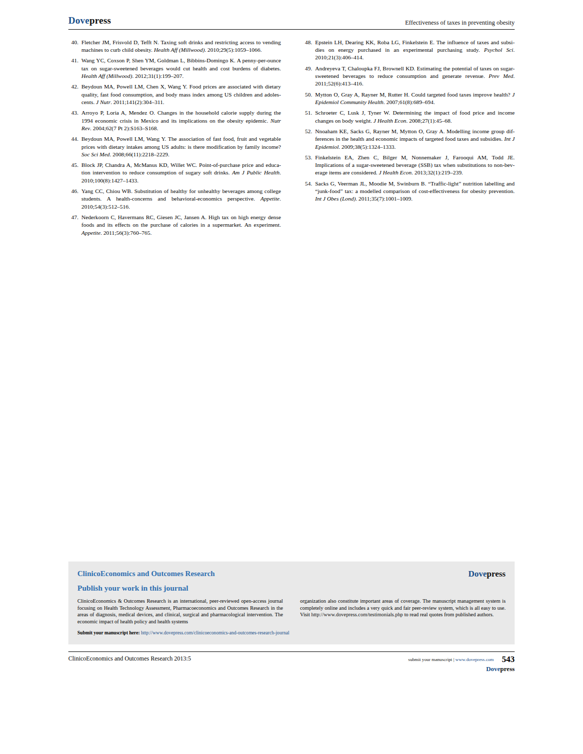Dove press
Effectiveness of taxes in preventing obesity
40 Fletcher JM, Frisvold D, Tefft N. Taxing soft drinks and restricting access to vending machines to curb child obesity. Health Aff (Millwood). 2010;29(5):1059–1066.
41 Wang YC, Coxson P, Shen YM, Goldman L, Bibbins-Domingo K. A penny-per-ounce tax on sugar-sweetened beverages would cut health and cost burdens of diabetes. Health Aff (Millwood). 2012;31(1):199–207.
42 Beydoun MA, Powell LM, Chen X, Wang Y. Food prices are associated with dietary quality, fast food consumption, and body mass index among US children and adolescents. J Nutr. 2011;141(2):304–311.
43 Arroyo P, Loria A, Mendez O. Changes in the household calorie supply during the 1994 economic crisis in Mexico and its implications on the obesity epidemic. Nutr Rev. 2004;62(7 Pt 2):S163–S168.
44 Beydoun MA, Powell LM, Wang Y. The association of fast food, fruit and vegetable prices with dietary intakes among US adults: is there modification by family income? Soc Sci Med. 2008;66(11):2218–2229.
45 Block JP, Chandra A, McManus KD, Willet WC. Point-of-purchase price and education intervention to reduce consumption of sugary soft drinks. Am J Public Health. 2010;100(8):1427–1433.
46 Yang CC, Chiou WB. Substitution of healthy for unhealthy beverages among college students. A health-concerns and behavioral-economics perspective. Appetite. 2010;54(3):512–516.
47 Nederkoorn C, Havermans RC, Giesen JC, Jansen A. High tax on high energy dense foods and its effects on the purchase of calories in a supermarket. An experiment. Appetite. 2011;56(3):760–765.
48 Epstein LH, Dearing KK, Roba LG, Finkelstein E. The influence of taxes and subsidies on energy purchased in an experimental purchasing study. Psychol Sci. 2010;21(3):406–414.
49 Andreyeva T, Chaloupka FJ, Brownell KD. Estimating the potential of taxes on sugar-sweetened beverages to reduce consumption and generate revenue. Prev Med. 2011;52(6):413–416.
50 Mytton O, Gray A, Rayner M, Rutter H. Could targeted food taxes improve health? J Epidemiol Community Health. 2007;61(8):689–694.
51 Schroeter C, Lusk J, Tyner W. Determining the impact of food price and income changes on body weight. J Health Econ. 2008;27(1):45–68.
52 Nnoaham KE, Sacks G, Rayner M, Mytton O, Gray A. Modelling income group differences in the health and economic impacts of targeted food taxes and subsidies. Int J Epidemiol. 2009;38(5):1324–1333.
53 Finkelstein EA, Zhen C, Bilger M, Nonnemaker J, Farooqui AM, Todd JE. Implications of a sugar-sweetened beverage (SSB) tax when substitutions to non-beverage items are considered. J Health Econ. 2013;32(1):219–239.
54 Sacks G, Veerman JL, Moodie M, Swinburn B. “Traffic-light” nutrition labelling and “junk-food” tax: a modelled comparison of cost-effectiveness for obesity prevention. Int J Obes (Lond). 2011;35(7):1001–1009.
ClinicoEconomics and Outcomes Research
Dove press
Publish your work in this journal
ClinicoEconomics & Outcomes Research is an international, peer-reviewed open-access journal focusing on Health Technology Assessment, Pharmacoeconomics and Outcomes Research in the areas of diagnosis, medical devices, and clinical, surgical and pharmacological intervention. The economic impact of health policy and health systems
organization also constitute important areas of coverage. The manuscript management system is completely online and includes a very quick and fair peer-review system, which is all easy to use. Visit http://www.dovepress.com/testimonials.php to read real quotes from published authors.
Submit your manuscript here: http://www.dovepress.com/clinicoeconomics-and-outcomes-research-journal
ClinicoEconomics and Outcomes Research 2013:5
submit your manuscript | www.dovepress.com 543
Dove press